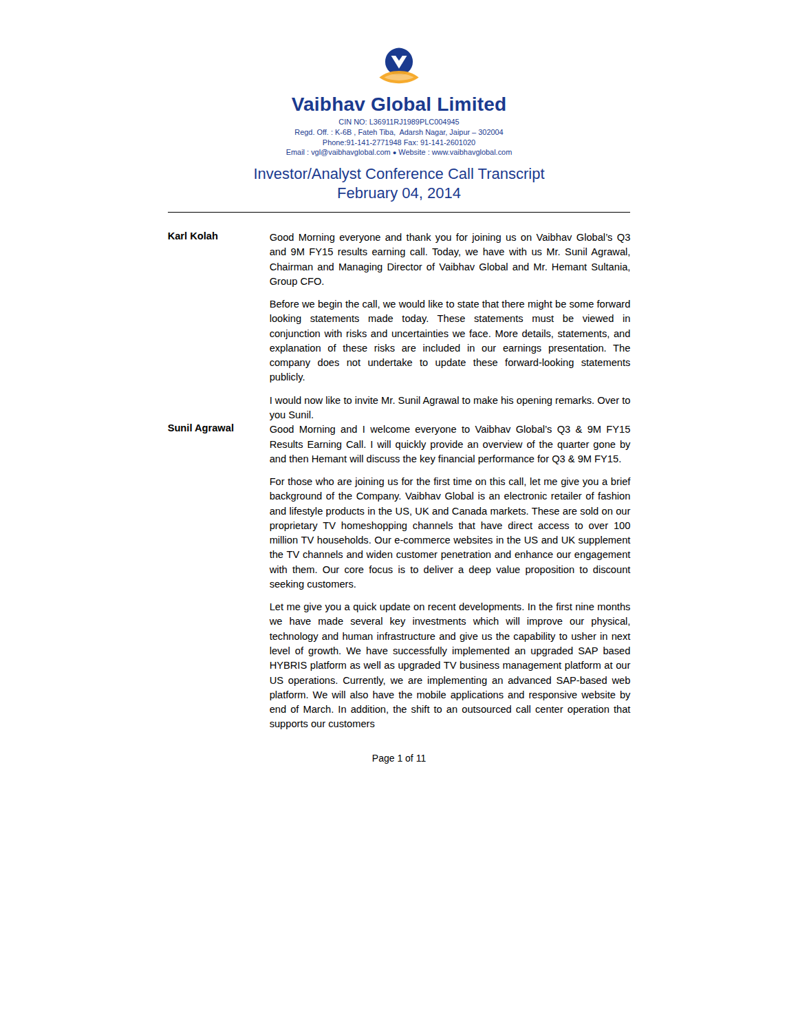Vaibhav Global Limited
CIN NO: L36911RJ1989PLC004945
Regd. Off. : K-6B , Fateh Tiba, Adarsh Nagar, Jaipur – 302004
Phone:91-141-2771948 Fax: 91-141-2601020
Email : vgl@vaibhavglobal.com ● Website : www.vaibhavglobal.com
Investor/Analyst Conference Call Transcript
February 04, 2014
| Karl Kolah | Good Morning everyone and thank you for joining us on Vaibhav Global’s Q3 and 9M FY15 results earning call. Today, we have with us Mr. Sunil Agrawal, Chairman and Managing Director of Vaibhav Global and Mr. Hemant Sultania, Group CFO. Before we begin the call, we would like to state that there might be some forward looking statements made today. These statements must be viewed in conjunction with risks and uncertainties we face. More details, statements, and explanation of these risks are included in our earnings presentation. The company does not undertake to update these forward-looking statements publicly. I would now like to invite Mr. Sunil Agrawal to make his opening remarks. Over to you Sunil. |
| Sunil Agrawal | Good Morning and I welcome everyone to Vaibhav Global’s Q3 & 9M FY15 Results Earning Call. I will quickly provide an overview of the quarter gone by and then Hemant will discuss the key financial performance for Q3 & 9M FY15. For those who are joining us for the first time on this call, let me give you a brief background of the Company. Vaibhav Global is an electronic retailer of fashion and lifestyle products in the US, UK and Canada markets. These are sold on our proprietary TV homeshopping channels that have direct access to over 100 million TV households. Our e-commerce websites in the US and UK supplement the TV channels and widen customer penetration and enhance our engagement with them. Our core focus is to deliver a deep value proposition to discount seeking customers. Let me give you a quick update on recent developments. In the first nine months we have made several key investments which will improve our physical, technology and human infrastructure and give us the capability to usher in next level of growth. We have successfully implemented an upgraded SAP based HYBRIS platform as well as upgraded TV business management platform at our US operations. Currently, we are implementing an advanced SAP-based web platform. We will also have the mobile applications and responsive website by end of March. In addition, the shift to an outsourced call center operation that supports our customers |
Page 1 of 11